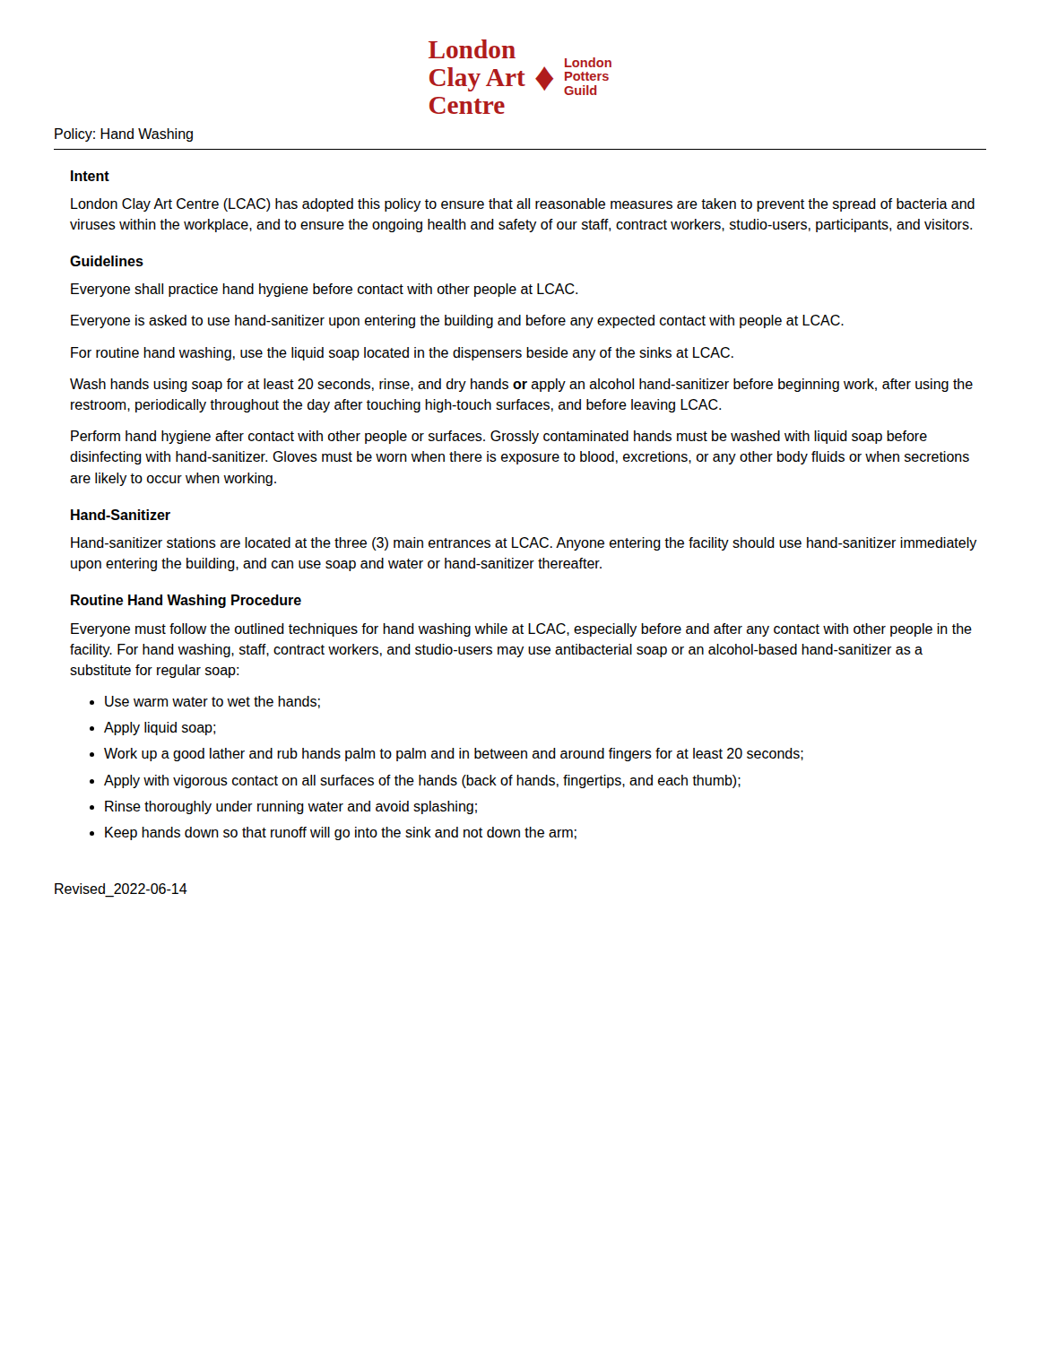London
Clay Art
Centre ♦ London
Potters
Guild
Policy: Hand Washing
Intent
London Clay Art Centre (LCAC) has adopted this policy to ensure that all reasonable measures are taken to prevent the spread of bacteria and viruses within the workplace, and to ensure the ongoing health and safety of our staff, contract workers, studio-users, participants, and visitors.
Guidelines
Everyone shall practice hand hygiene before contact with other people at LCAC.
Everyone is asked to use hand-sanitizer upon entering the building and before any expected contact with people at LCAC.
For routine hand washing, use the liquid soap located in the dispensers beside any of the sinks at LCAC.
Wash hands using soap for at least 20 seconds, rinse, and dry hands or apply an alcohol hand-sanitizer before beginning work, after using the restroom, periodically throughout the day after touching high-touch surfaces, and before leaving LCAC.
Perform hand hygiene after contact with other people or surfaces. Grossly contaminated hands must be washed with liquid soap before disinfecting with hand-sanitizer. Gloves must be worn when there is exposure to blood, excretions, or any other body fluids or when secretions are likely to occur when working.
Hand-Sanitizer
Hand-sanitizer stations are located at the three (3) main entrances at LCAC. Anyone entering the facility should use hand-sanitizer immediately upon entering the building, and can use soap and water or hand-sanitizer thereafter.
Routine Hand Washing Procedure
Everyone must follow the outlined techniques for hand washing while at LCAC, especially before and after any contact with other people in the facility. For hand washing, staff, contract workers, and studio-users may use antibacterial soap or an alcohol-based hand-sanitizer as a substitute for regular soap:
Use warm water to wet the hands;
Apply liquid soap;
Work up a good lather and rub hands palm to palm and in between and around fingers for at least 20 seconds;
Apply with vigorous contact on all surfaces of the hands (back of hands, fingertips, and each thumb);
Rinse thoroughly under running water and avoid splashing;
Keep hands down so that runoff will go into the sink and not down the arm;
Revised_2022-06-14